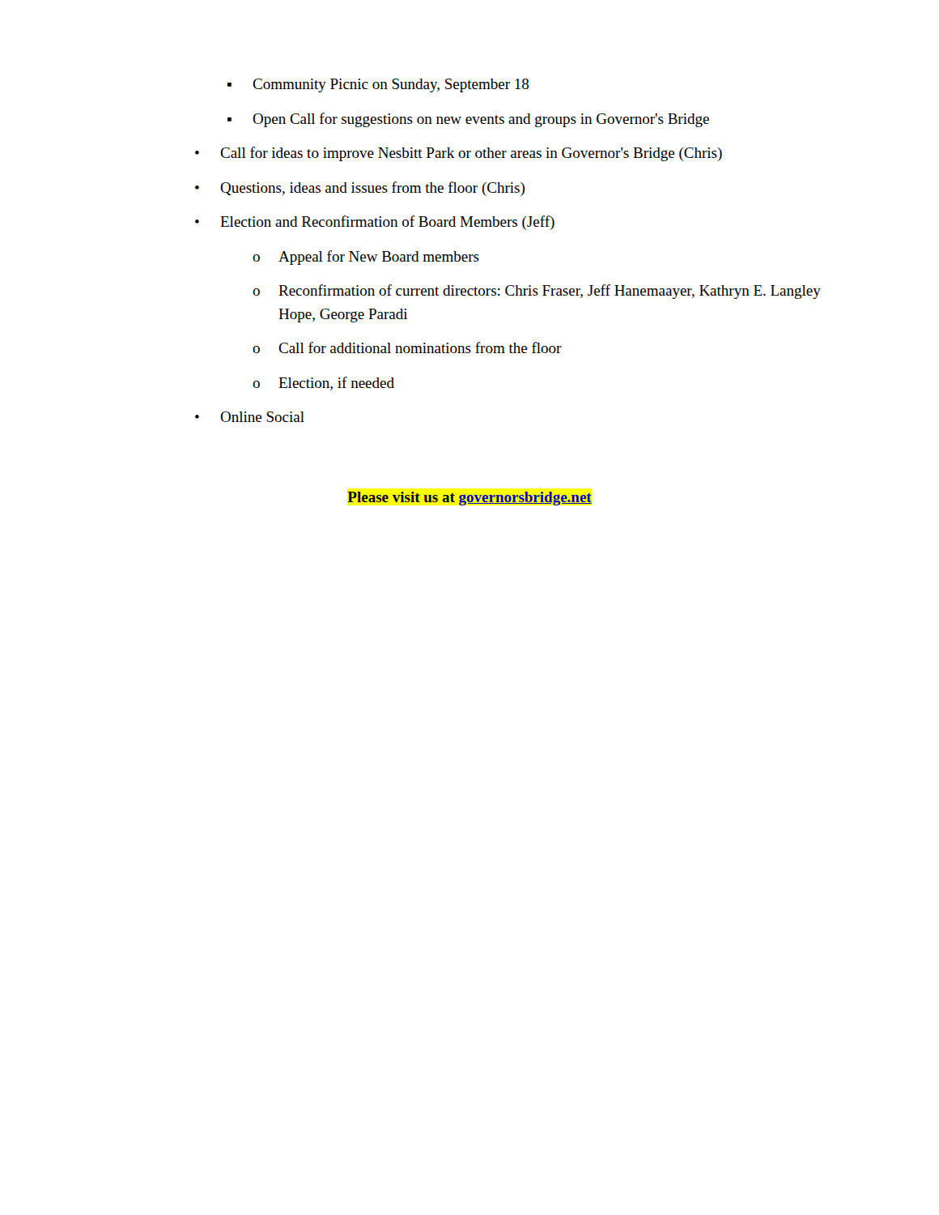Community Picnic on Sunday, September 18
Open Call for suggestions on new events and groups in Governor's Bridge
Call for ideas to improve Nesbitt Park or other areas in Governor's Bridge (Chris)
Questions, ideas and issues from the floor (Chris)
Election and Reconfirmation of Board Members (Jeff)
Appeal for New Board members
Reconfirmation of current directors: Chris Fraser, Jeff Hanemaayer, Kathryn E. Langley Hope, George Paradi
Call for additional nominations from the floor
Election, if needed
Online Social
Please visit us at governorsbridge.net